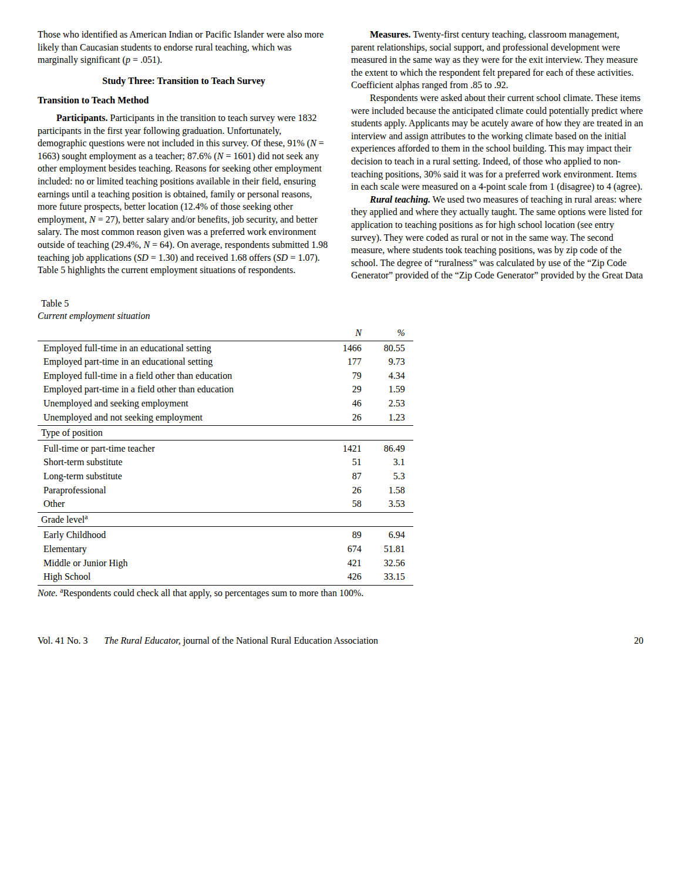Those who identified as American Indian or Pacific Islander were also more likely than Caucasian students to endorse rural teaching, which was marginally significant (p = .051).
Study Three: Transition to Teach Survey
Transition to Teach Method
Participants. Participants in the transition to teach survey were 1832 participants in the first year following graduation. Unfortunately, demographic questions were not included in this survey. Of these, 91% (N = 1663) sought employment as a teacher; 87.6% (N = 1601) did not seek any other employment besides teaching. Reasons for seeking other employment included: no or limited teaching positions available in their field, ensuring earnings until a teaching position is obtained, family or personal reasons, more future prospects, better location (12.4% of those seeking other employment, N = 27), better salary and/or benefits, job security, and better salary. The most common reason given was a preferred work environment outside of teaching (29.4%, N = 64). On average, respondents submitted 1.98 teaching job applications (SD = 1.30) and received 1.68 offers (SD = 1.07). Table 5 highlights the current employment situations of respondents.
Measures. Twenty-first century teaching, classroom management, parent relationships, social support, and professional development were measured in the same way as they were for the exit interview. They measure the extent to which the respondent felt prepared for each of these activities. Coefficient alphas ranged from .85 to .92.
Respondents were asked about their current school climate. These items were included because the anticipated climate could potentially predict where students apply. Applicants may be acutely aware of how they are treated in an interview and assign attributes to the working climate based on the initial experiences afforded to them in the school building. This may impact their decision to teach in a rural setting. Indeed, of those who applied to non-teaching positions, 30% said it was for a preferred work environment. Items in each scale were measured on a 4-point scale from 1 (disagree) to 4 (agree).
Rural teaching. We used two measures of teaching in rural areas: where they applied and where they actually taught. The same options were listed for application to teaching positions as for high school location (see entry survey). They were coded as rural or not in the same way. The second measure, where students took teaching positions, was by zip code of the school. The degree of “ruralness” was calculated by use of the “Zip Code Generator” provided of the “Zip Code Generator” provided by the Great Data
Table 5
Current employment situation
| | N | % |
| Employed full-time in an educational setting | 1466 | 80.55 |
| Employed part-time in an educational setting | 177 | 9.73 |
| Employed full-time in a field other than education | 79 | 4.34 |
| Employed part-time in a field other than education | 29 | 1.59 |
| Unemployed and seeking employment | 46 | 2.53 |
| Unemployed and not seeking employment | 26 | 1.23 |
| Type of position |
| Full-time or part-time teacher | 1421 | 86.49 |
| Short-term substitute | 51 | 3.1 |
| Long-term substitute | 87 | 5.3 |
| Paraprofessional | 26 | 1.58 |
| Other | 58 | 3.53 |
| Grade level a |
| Early Childhood | 89 | 6.94 |
| Elementary | 674 | 51.81 |
| Middle or Junior High | 421 | 32.56 |
| High School | 426 | 33.15 |
Note. aRespondents could check all that apply, so percentages sum to more than 100%.
Vol. 41 No. 3 The Rural Educator, journal of the National Rural Education Association 20